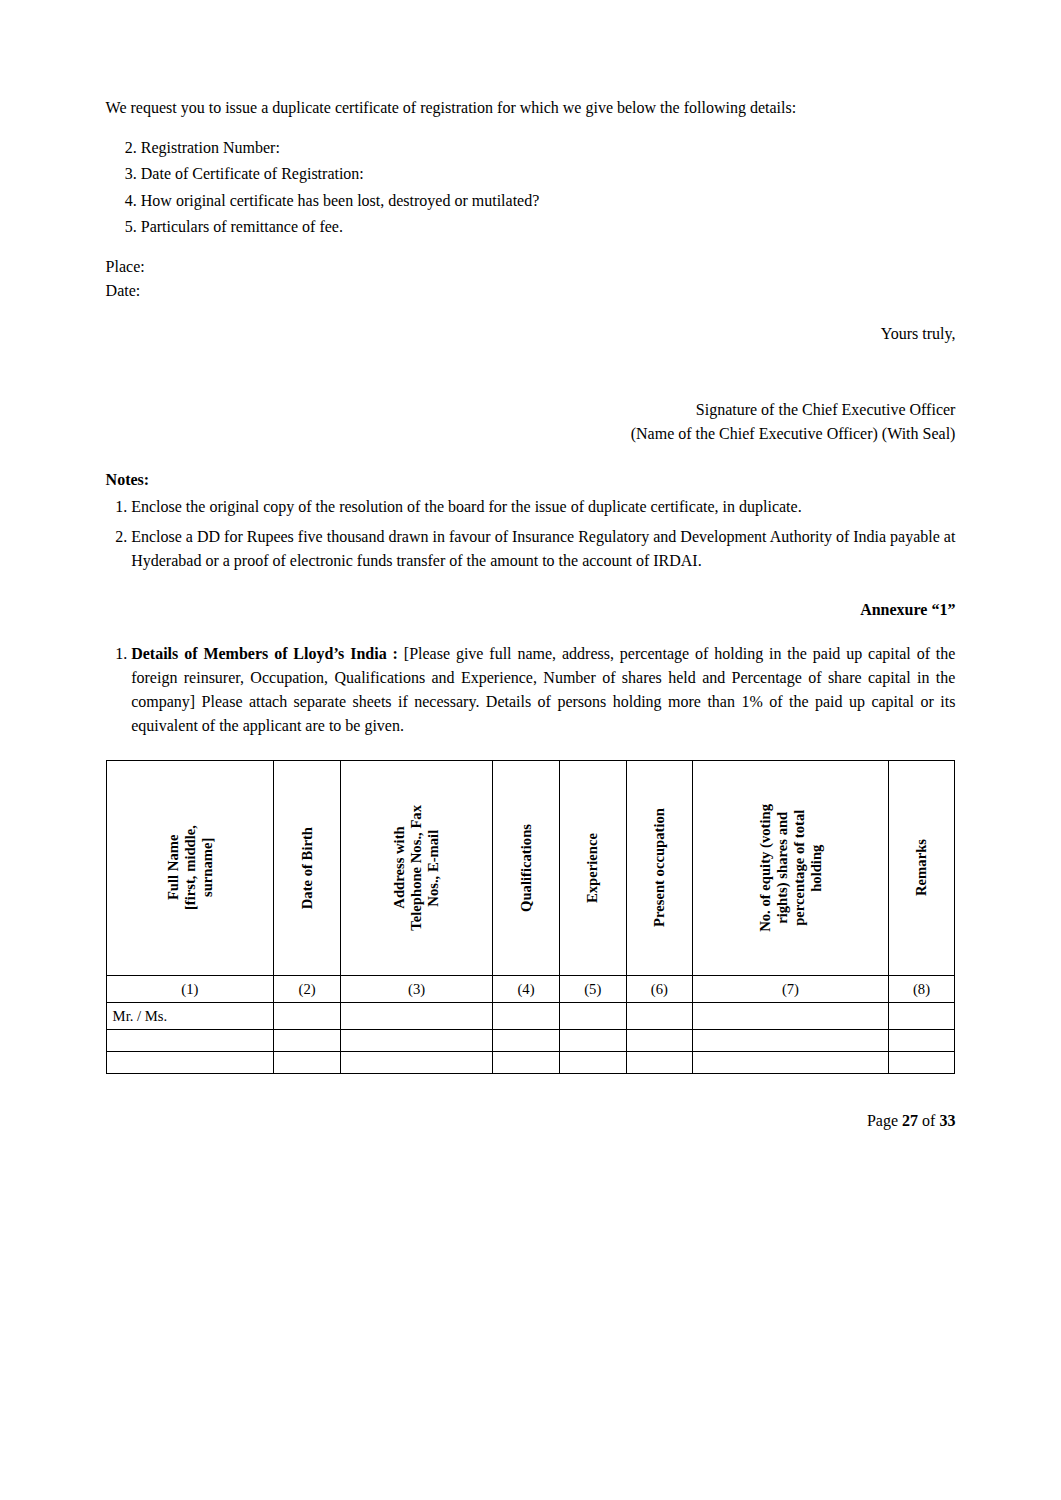We request you to issue a duplicate certificate of registration for which we give below the following details:
Registration Number:
Date of Certificate of Registration:
How original certificate has been lost, destroyed or mutilated?
Particulars of remittance of fee.
Place:
Date:
Yours truly,
Signature of the Chief Executive Officer
(Name of the Chief Executive Officer) (With Seal)
Notes:
Enclose the original copy of the resolution of the board for the issue of duplicate certificate, in duplicate.
Enclose a DD for Rupees five thousand drawn in favour of Insurance Regulatory and Development Authority of India payable at Hyderabad or a proof of electronic funds transfer of the amount to the account of IRDAI.
Annexure “1”
Details of Members of Lloyd’s India : [Please give full name, address, percentage of holding in the paid up capital of the foreign reinsurer, Occupation, Qualifications and Experience, Number of shares held and Percentage of share capital in the company] Please attach separate sheets if necessary. Details of persons holding more than 1% of the paid up capital or its equivalent of the applicant are to be given.
| Full Name [first, middle, surname] | Date of Birth | Address with Telephone Nos., Fax Nos., E-mail | Qualifications | Experience | Present occupation | No. of equity (voting rights) shares and percentage of total holding | Remarks |
| --- | --- | --- | --- | --- | --- | --- | --- |
| (1) | (2) | (3) | (4) | (5) | (6) | (7) | (8) |
| Mr. / Ms. | | | | | | | |
Page 27 of 33